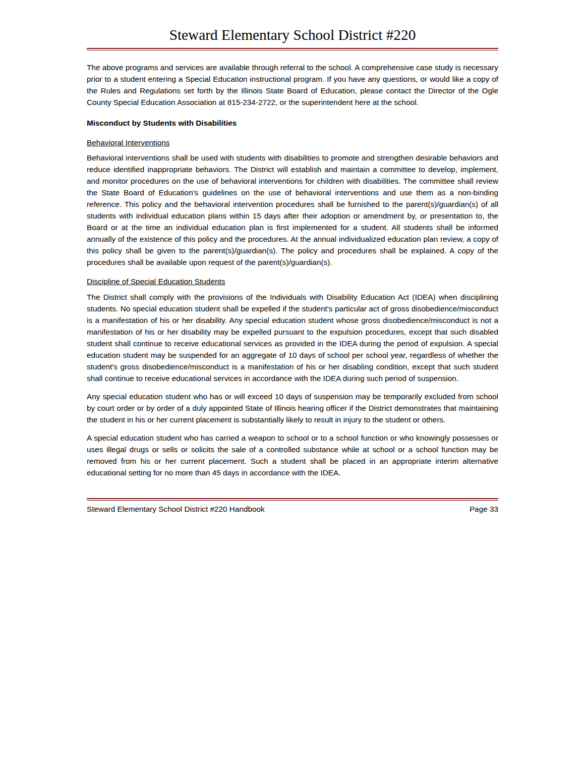Steward Elementary School District #220
The above programs and services are available through referral to the school. A comprehensive case study is necessary prior to a student entering a Special Education instructional program. If you have any questions, or would like a copy of the Rules and Regulations set forth by the Illinois State Board of Education, please contact the Director of the Ogle County Special Education Association at 815-234-2722, or the superintendent here at the school.
Misconduct by Students with Disabilities
Behavioral Interventions
Behavioral interventions shall be used with students with disabilities to promote and strengthen desirable behaviors and reduce identified inappropriate behaviors. The District will establish and maintain a committee to develop, implement, and monitor procedures on the use of behavioral interventions for children with disabilities. The committee shall review the State Board of Education's guidelines on the use of behavioral interventions and use them as a non-binding reference. This policy and the behavioral intervention procedures shall be furnished to the parent(s)/guardian(s) of all students with individual education plans within 15 days after their adoption or amendment by, or presentation to, the Board or at the time an individual education plan is first implemented for a student. All students shall be informed annually of the existence of this policy and the procedures. At the annual individualized education plan review, a copy of this policy shall be given to the parent(s)/guardian(s). The policy and procedures shall be explained. A copy of the procedures shall be available upon request of the parent(s)/guardian(s).
Discipline of Special Education Students
The District shall comply with the provisions of the Individuals with Disability Education Act (IDEA) when disciplining students. No special education student shall be expelled if the student's particular act of gross disobedience/misconduct is a manifestation of his or her disability. Any special education student whose gross disobedience/misconduct is not a manifestation of his or her disability may be expelled pursuant to the expulsion procedures, except that such disabled student shall continue to receive educational services as provided in the IDEA during the period of expulsion. A special education student may be suspended for an aggregate of 10 days of school per school year, regardless of whether the student's gross disobedience/misconduct is a manifestation of his or her disabling condition, except that such student shall continue to receive educational services in accordance with the IDEA during such period of suspension.
Any special education student who has or will exceed 10 days of suspension may be temporarily excluded from school by court order or by order of a duly appointed State of Illinois hearing officer if the District demonstrates that maintaining the student in his or her current placement is substantially likely to result in injury to the student or others.
A special education student who has carried a weapon to school or to a school function or who knowingly possesses or uses illegal drugs or sells or solicits the sale of a controlled substance while at school or a school function may be removed from his or her current placement. Such a student shall be placed in an appropriate interim alternative educational setting for no more than 45 days in accordance with the IDEA.
Steward Elementary School District #220 Handbook Page 33